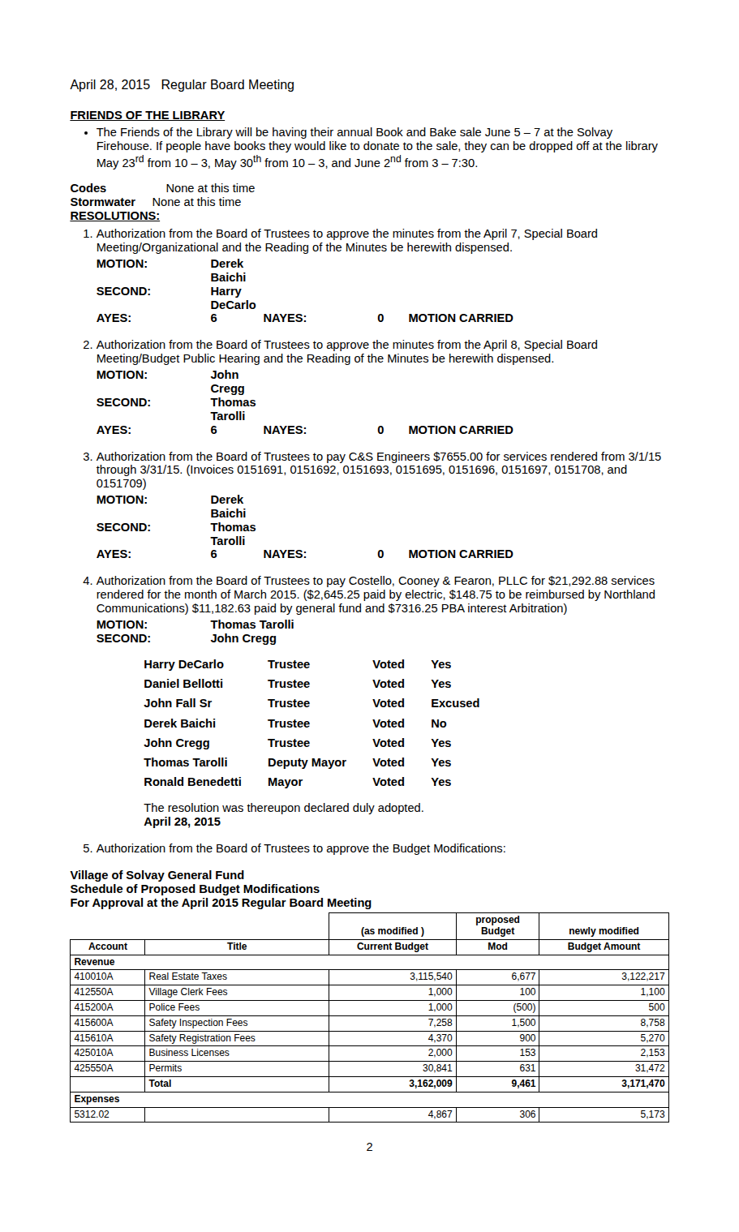April 28, 2015 Regular Board Meeting
FRIENDS OF THE LIBRARY
The Friends of the Library will be having their annual Book and Bake sale June 5 – 7 at the Solvay Firehouse. If people have books they would like to donate to the sale, they can be dropped off at the library May 23rd from 10 – 3, May 30th from 10 – 3, and June 2nd from 3 – 7:30.
Codes None at this time
Stormwater None at this time
RESOLUTIONS:
Authorization from the Board of Trustees to approve the minutes from the April 7, Special Board Meeting/Organizational and the Reading of the Minutes be herewith dispensed.
| MOTION: | Derek Baichi |
| SECOND: | Harry DeCarlo |
| AYES: | 6 | NAYES: | 0 | MOTION CARRIED |
Authorization from the Board of Trustees to approve the minutes from the April 8, Special Board Meeting/Budget Public Hearing and the Reading of the Minutes be herewith dispensed.
| MOTION: | John Cregg |
| SECOND: | Thomas Tarolli |
| AYES: | 6 | NAYES: | 0 | MOTION CARRIED |
Authorization from the Board of Trustees to pay C&S Engineers $7655.00 for services rendered from 3/1/15 through 3/31/15. (Invoices 0151691, 0151692, 0151693, 0151695, 0151696, 0151697, 0151708, and 0151709)
| MOTION: | Derek Baichi |
| SECOND: | Thomas Tarolli |
| AYES: | 6 | NAYES: | 0 | MOTION CARRIED |
Authorization from the Board of Trustees to pay Costello, Cooney & Fearon, PLLC for $21,292.88 services rendered for the month of March 2015. ($2,645.25 paid by electric, $148.75 to be reimbursed by Northland Communications) $11,182.63 paid by general fund and $7316.25 PBA interest Arbitration)
| MOTION: | Thomas Tarolli |
| SECOND: | John Cregg |
| Harry DeCarlo | Trustee | Voted | Yes |
| Daniel Bellotti | Trustee | Voted | Yes |
| John Fall Sr | Trustee | Voted | Excused |
| Derek Baichi | Trustee | Voted | No |
| John Cregg | Trustee | Voted | Yes |
| Thomas Tarolli | Deputy Mayor | Voted | Yes |
| Ronald Benedetti | Mayor | Voted | Yes |
The resolution was thereupon declared duly adopted.
April 28, 2015
Authorization from the Board of Trustees to approve the Budget Modifications:
Village of Solvay General Fund
Schedule of Proposed Budget Modifications
For Approval at the April 2015 Regular Board Meeting
| | | (as modified ) | proposed Budget | newly modified |
| --- | --- | --- | --- | --- |
| Account | Title | Current Budget | Mod | Budget Amount |
| Revenue |
| 410010A | Real Estate Taxes | 3,115,540 | 6,677 | 3,122,217 |
| 412550A | Village Clerk Fees | 1,000 | 100 | 1,100 |
| 415200A | Police Fees | 1,000 | (500) | 500 |
| 415600A | Safety Inspection Fees | 7,258 | 1,500 | 8,758 |
| 415610A | Safety Registration Fees | 4,370 | 900 | 5,270 |
| 425010A | Business Licenses | 2,000 | 153 | 2,153 |
| 425550A | Permits | 30,841 | 631 | 31,472 |
| | Total | 3,162,009 | 9,461 | 3,171,470 |
| Expenses |
| 5312.02 | | 4,867 | 306 | 5,173 |
2